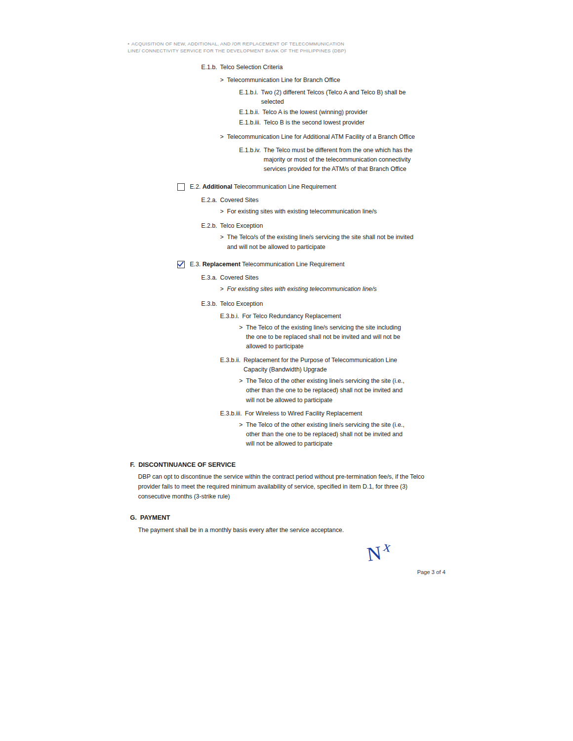•Acquisition of New, Additional, and /or Replacement of Telecommunication
Line/ Connectivity Service for the Development Bank of the Philippines (DBP)
E.1.b.
Telco Selection Criteria
>
Telecommunication Line for Branch Office
E.1.b.i.
Two (2) different Telcos (Telco A and Telco B) shall be
selected
E.1.b.ii.
Telco A is the lowest (winning) provider
E.1.b.iii.
Telco B is the second lowest provider
>
Telecommunication Line for Additional ATM Facility of a Branch Office
E.1.b.iv.
The Telco must be different from the one which has the
majority or most of the telecommunication connectivity
services provided for the ATM/s of that Branch Office
E.2. Additional Telecommunication Line Requirement
E.2.a.
Covered Sites
>
For existing sites with existing telecommunication line/s
E.2.b.
Telco Exception
>
The Telco/s of the existing line/s servicing the site shall not be invited
and will not be allowed to participate
E.3. Replacement Telecommunication Line Requirement
E.3.a.
Covered Sites
>
For existing sites with existing telecommunication line/s
E.3.b.
Telco Exception
E.3.b.i.
For Telco Redundancy Replacement
>
The Telco of the existing line/s servicing the site including
the one to be replaced shall not be invited and will not be
allowed to participate
E.3.b.ii.
Replacement for the Purpose of Telecommunication Line
Capacity (Bandwidth) Upgrade
>
The Telco of the other existing line/s servicing the site (i.e.,
other than the one to be replaced) shall not be invited and
will not be allowed to participate
E.3.b.iii.
For Wireless to Wired Facility Replacement
>
The Telco of the other existing line/s servicing the site (i.e.,
other than the one to be replaced) shall not be invited and
will not be allowed to participate
F. DISCONTINUANCE OF SERVICE
DBP can opt to discontinue the service within the contract period without pre-termination fee/s, if the Telco provider fails to meet the required minimum availability of service, specified in item D.1, for three (3) consecutive months (3-strike rule)
G. PAYMENT
The payment shall be in a monthly basis every after the service acceptance.
N  x
Page 3 of 4